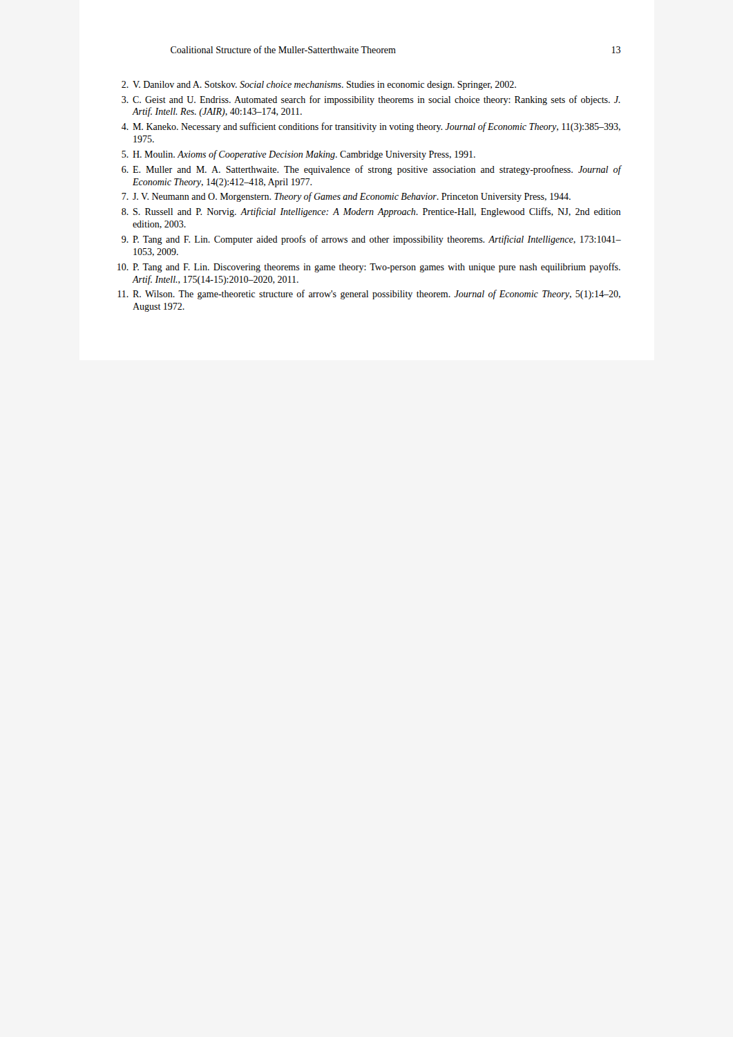Coalitional Structure of the Muller-Satterthwaite Theorem 13
V. Danilov and A. Sotskov. Social choice mechanisms. Studies in economic design. Springer, 2002.
C. Geist and U. Endriss. Automated search for impossibility theorems in social choice theory: Ranking sets of objects. J. Artif. Intell. Res. (JAIR), 40:143–174, 2011.
M. Kaneko. Necessary and sufficient conditions for transitivity in voting theory. Journal of Economic Theory, 11(3):385–393, 1975.
H. Moulin. Axioms of Cooperative Decision Making. Cambridge University Press, 1991.
E. Muller and M. A. Satterthwaite. The equivalence of strong positive association and strategy-proofness. Journal of Economic Theory, 14(2):412–418, April 1977.
J. V. Neumann and O. Morgenstern. Theory of Games and Economic Behavior. Princeton University Press, 1944.
S. Russell and P. Norvig. Artificial Intelligence: A Modern Approach. Prentice-Hall, Englewood Cliffs, NJ, 2nd edition edition, 2003.
P. Tang and F. Lin. Computer aided proofs of arrows and other impossibility theorems. Artificial Intelligence, 173:1041–1053, 2009.
P. Tang and F. Lin. Discovering theorems in game theory: Two-person games with unique pure nash equilibrium payoffs. Artif. Intell., 175(14-15):2010–2020, 2011.
R. Wilson. The game-theoretic structure of arrow's general possibility theorem. Journal of Economic Theory, 5(1):14–20, August 1972.